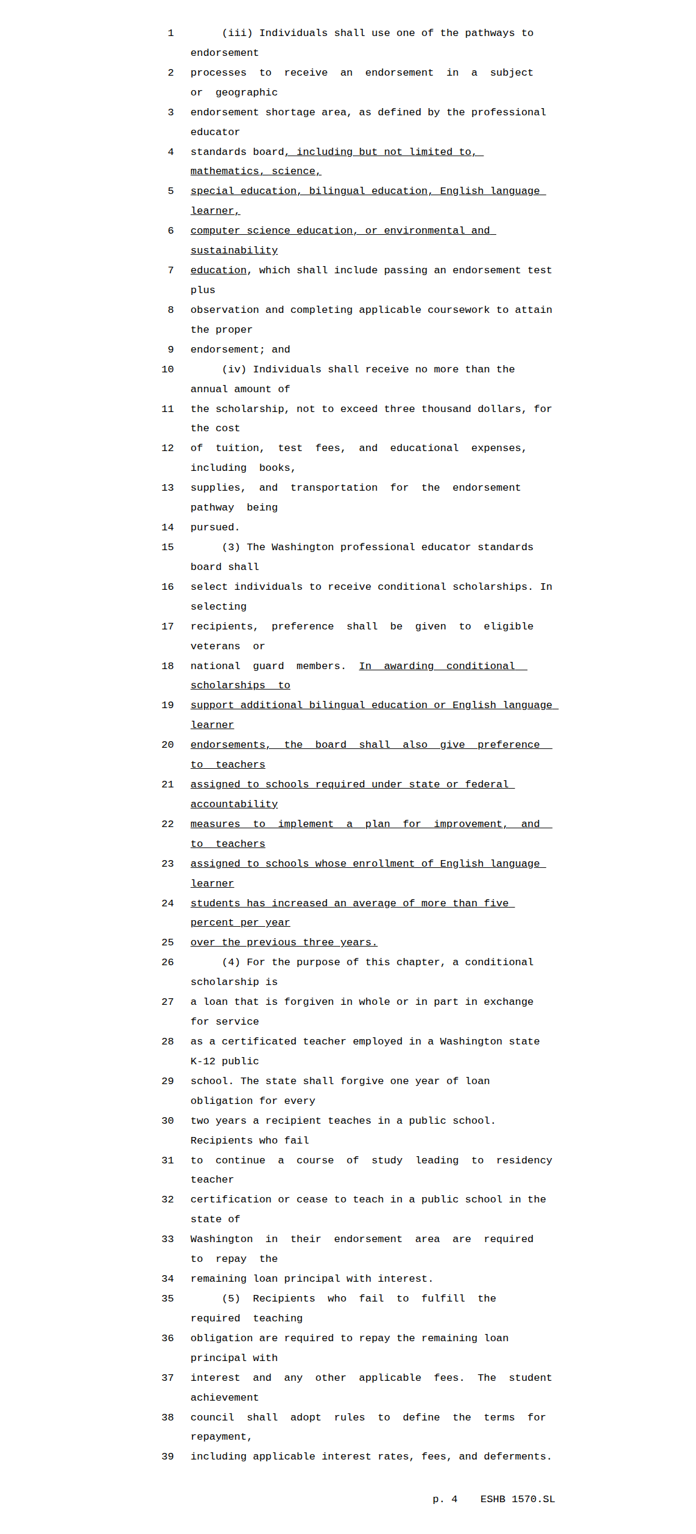1 (iii) Individuals shall use one of the pathways to endorsement
2 processes to receive an endorsement in a subject or geographic
3 endorsement shortage area, as defined by the professional educator
4 standards board, including but not limited to, mathematics, science,
5 special education, bilingual education, English language learner,
6 computer science education, or environmental and sustainability
7 education, which shall include passing an endorsement test plus
8 observation and completing applicable coursework to attain the proper
9 endorsement; and
10 (iv) Individuals shall receive no more than the annual amount of
11 the scholarship, not to exceed three thousand dollars, for the cost
12 of tuition, test fees, and educational expenses, including books,
13 supplies, and transportation for the endorsement pathway being
14 pursued.
15 (3) The Washington professional educator standards board shall
16 select individuals to receive conditional scholarships. In selecting
17 recipients, preference shall be given to eligible veterans or
18 national guard members. In awarding conditional scholarships to
19 support additional bilingual education or English language learner
20 endorsements, the board shall also give preference to teachers
21 assigned to schools required under state or federal accountability
22 measures to implement a plan for improvement, and to teachers
23 assigned to schools whose enrollment of English language learner
24 students has increased an average of more than five percent per year
25 over the previous three years.
26 (4) For the purpose of this chapter, a conditional scholarship is
27 a loan that is forgiven in whole or in part in exchange for service
28 as a certificated teacher employed in a Washington state K-12 public
29 school. The state shall forgive one year of loan obligation for every
30 two years a recipient teaches in a public school. Recipients who fail
31 to continue a course of study leading to residency teacher
32 certification or cease to teach in a public school in the state of
33 Washington in their endorsement area are required to repay the
34 remaining loan principal with interest.
35 (5) Recipients who fail to fulfill the required teaching
36 obligation are required to repay the remaining loan principal with
37 interest and any other applicable fees. The student achievement
38 council shall adopt rules to define the terms for repayment,
39 including applicable interest rates, fees, and deferments.
p. 4 ESHB 1570.SL